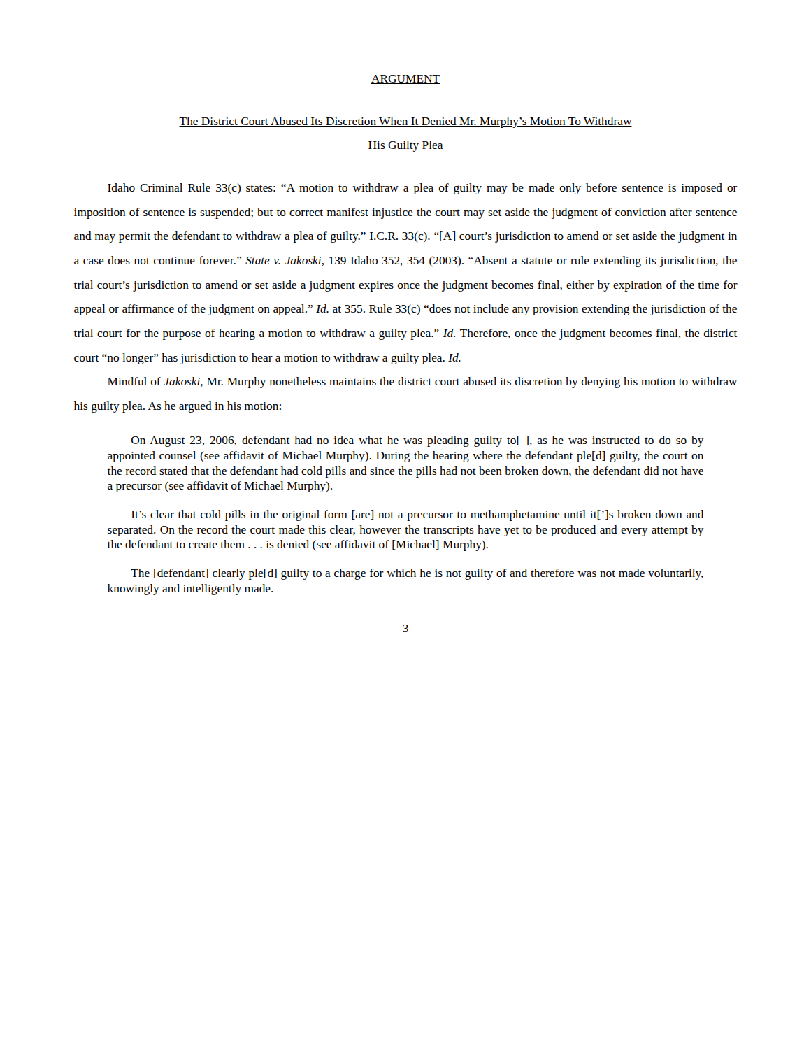ARGUMENT
The District Court Abused Its Discretion When It Denied Mr. Murphy’s Motion To Withdraw
His Guilty Plea
Idaho Criminal Rule 33(c) states: “A motion to withdraw a plea of guilty may be made only before sentence is imposed or imposition of sentence is suspended; but to correct manifest injustice the court may set aside the judgment of conviction after sentence and may permit the defendant to withdraw a plea of guilty.” I.C.R. 33(c). “[A] court’s jurisdiction to amend or set aside the judgment in a case does not continue forever.” State v. Jakoski, 139 Idaho 352, 354 (2003). “Absent a statute or rule extending its jurisdiction, the trial court’s jurisdiction to amend or set aside a judgment expires once the judgment becomes final, either by expiration of the time for appeal or affirmance of the judgment on appeal.” Id. at 355. Rule 33(c) “does not include any provision extending the jurisdiction of the trial court for the purpose of hearing a motion to withdraw a guilty plea.” Id. Therefore, once the judgment becomes final, the district court “no longer” has jurisdiction to hear a motion to withdraw a guilty plea. Id.
Mindful of Jakoski, Mr. Murphy nonetheless maintains the district court abused its discretion by denying his motion to withdraw his guilty plea. As he argued in his motion:
On August 23, 2006, defendant had no idea what he was pleading guilty to[ ], as he was instructed to do so by appointed counsel (see affidavit of Michael Murphy). During the hearing where the defendant ple[d] guilty, the court on the record stated that the defendant had cold pills and since the pills had not been broken down, the defendant did not have a precursor (see affidavit of Michael Murphy).
It’s clear that cold pills in the original form [are] not a precursor to methamphetamine until it[’]s broken down and separated. On the record the court made this clear, however the transcripts have yet to be produced and every attempt by the defendant to create them . . . is denied (see affidavit of [Michael] Murphy).
The [defendant] clearly ple[d] guilty to a charge for which he is not guilty of and therefore was not made voluntarily, knowingly and intelligently made.
3